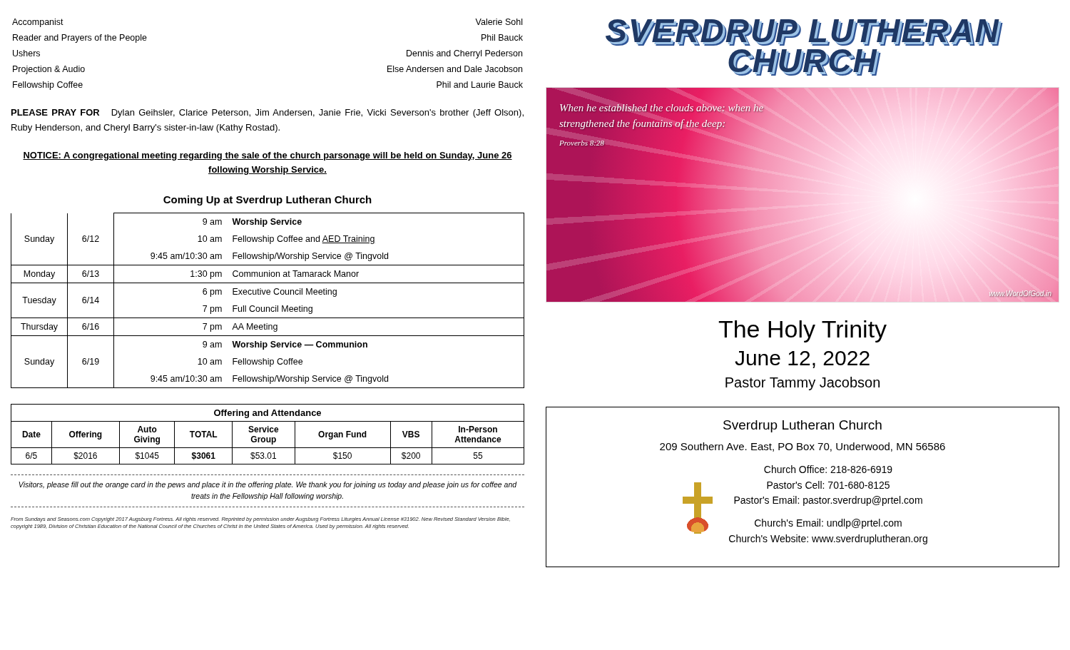| Accompanist | Valerie Sohl |
| Reader and Prayers of the People | Phil Bauck |
| Ushers | Dennis and Cherryl Pederson |
| Projection & Audio | Else Andersen and Dale Jacobson |
| Fellowship Coffee | Phil and Laurie Bauck |
PLEASE PRAY FOR Dylan Geihsler, Clarice Peterson, Jim Andersen, Janie Frie, Vicki Severson's brother (Jeff Olson), Ruby Henderson, and Cheryl Barry's sister-in-law (Kathy Rostad).
NOTICE: A congregational meeting regarding the sale of the church parsonage will be held on Sunday, June 26 following Worship Service.
Coming Up at Sverdrup Lutheran Church
| Sunday | 6/12 | 9 am | Worship Service |
| 10 am | Fellowship Coffee and AED Training |
| 9:45 am/10:30 am | Fellowship/Worship Service @ Tingvold |
| Monday | 6/13 | 1:30 pm | Communion at Tamarack Manor |
| Tuesday | 6/14 | 6 pm | Executive Council Meeting |
| 7 pm | Full Council Meeting |
| Thursday | 6/16 | 7 pm | AA Meeting |
| Sunday | 6/19 | 9 am | Worship Service — Communion |
| 10 am | Fellowship Coffee |
| 9:45 am/10:30 am | Fellowship/Worship Service @ Tingvold |
| Offering and Attendance |
| --- |
| Date | Offering | Auto Giving | TOTAL | Service Group | Organ Fund | VBS | In-Person Attendance |
| 6/5 | $2016 | $1045 | $3061 | $53.01 | $150 | $200 | 55 |
Visitors, please fill out the orange card in the pews and place it in the offering plate. We thank you for joining us today and please join us for coffee and treats in the Fellowship Hall following worship.
From Sundays and Seasons.com Copyright 2017 Augsburg Fortress. All rights reserved. Reprinted by permission under Augsburg Fortress Liturgies Annual License #31902. New Revised Standard Version Bible, copyright 1989, Division of Christian Education of the National Council of the Churches of Christ in the United States of America. Used by permission. All rights reserved.
SVERDRUP LUTHERAN CHURCH
When he established the clouds above: when he strengthened the fountains of the deep: Proverbs 8:28
www.WordOfGod.in
The Holy Trinity
June 12, 2022
Pastor Tammy Jacobson
Sverdrup Lutheran Church
209 Southern Ave. East, PO Box 70, Underwood, MN 56586
Church Office: 218-826-6919
Pastor's Cell: 701-680-8125
Pastor's Email: pastor.sverdrup@prtel.com
Church's Email: undlp@prtel.com
Church's Website: www.sverdruplutheran.org